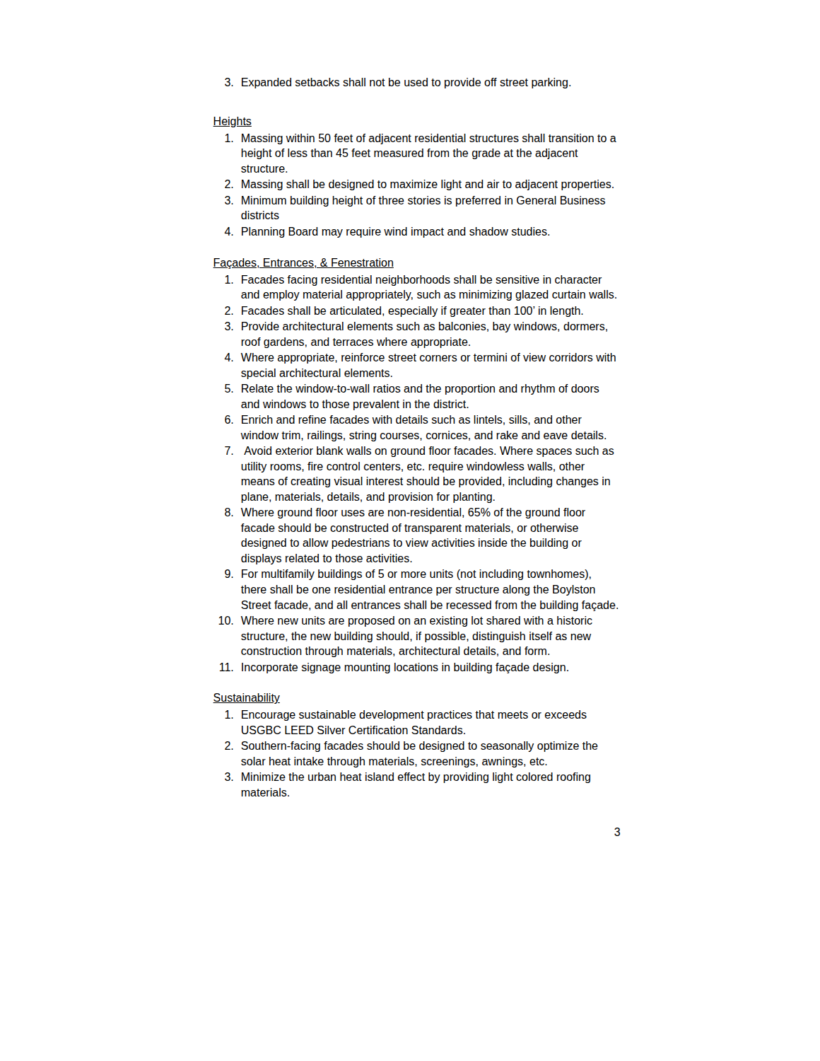Expanded setbacks shall not be used to provide off street parking.
Heights
Massing within 50 feet of adjacent residential structures shall transition to a height of less than 45 feet measured from the grade at the adjacent structure.
Massing shall be designed to maximize light and air to adjacent properties.
Minimum building height of three stories is preferred in General Business districts
Planning Board may require wind impact and shadow studies.
Façades, Entrances, & Fenestration
Facades facing residential neighborhoods shall be sensitive in character and employ material appropriately, such as minimizing glazed curtain walls.
Facades shall be articulated, especially if greater than 100’ in length.
Provide architectural elements such as balconies, bay windows, dormers, roof gardens, and terraces where appropriate.
Where appropriate, reinforce street corners or termini of view corridors with special architectural elements.
Relate the window-to-wall ratios and the proportion and rhythm of doors and windows to those prevalent in the district.
Enrich and refine facades with details such as lintels, sills, and other window trim, railings, string courses, cornices, and rake and eave details.
Avoid exterior blank walls on ground floor facades. Where spaces such as utility rooms, fire control centers, etc. require windowless walls, other means of creating visual interest should be provided, including changes in plane, materials, details, and provision for planting.
Where ground floor uses are non-residential, 65% of the ground floor facade should be constructed of transparent materials, or otherwise designed to allow pedestrians to view activities inside the building or displays related to those activities.
For multifamily buildings of 5 or more units (not including townhomes), there shall be one residential entrance per structure along the Boylston Street facade, and all entrances shall be recessed from the building façade.
Where new units are proposed on an existing lot shared with a historic structure, the new building should, if possible, distinguish itself as new construction through materials, architectural details, and form.
Incorporate signage mounting locations in building façade design.
Sustainability
Encourage sustainable development practices that meets or exceeds USGBC LEED Silver Certification Standards.
Southern-facing facades should be designed to seasonally optimize the solar heat intake through materials, screenings, awnings, etc.
Minimize the urban heat island effect by providing light colored roofing materials.
3